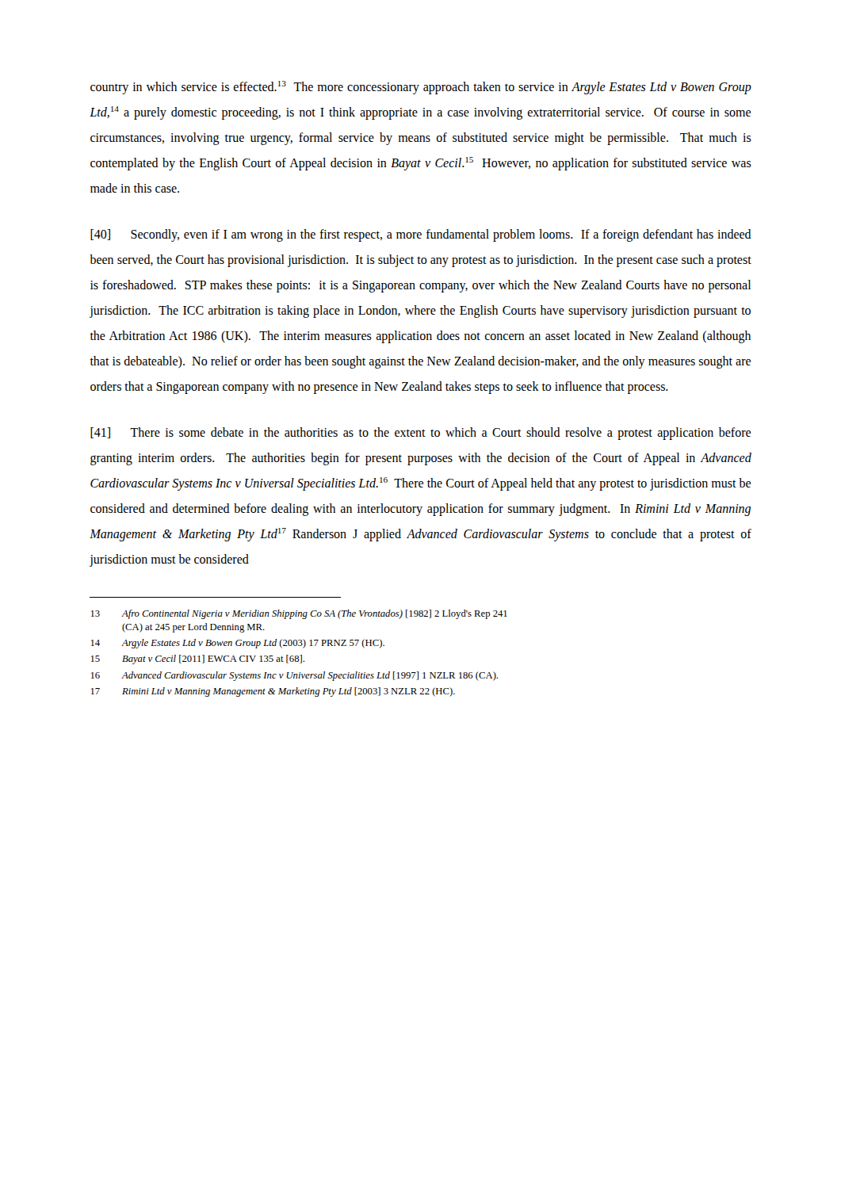country in which service is effected.13 The more concessionary approach taken to service in Argyle Estates Ltd v Bowen Group Ltd,14 a purely domestic proceeding, is not I think appropriate in a case involving extraterritorial service. Of course in some circumstances, involving true urgency, formal service by means of substituted service might be permissible. That much is contemplated by the English Court of Appeal decision in Bayat v Cecil.15 However, no application for substituted service was made in this case.
[40] Secondly, even if I am wrong in the first respect, a more fundamental problem looms. If a foreign defendant has indeed been served, the Court has provisional jurisdiction. It is subject to any protest as to jurisdiction. In the present case such a protest is foreshadowed. STP makes these points: it is a Singaporean company, over which the New Zealand Courts have no personal jurisdiction. The ICC arbitration is taking place in London, where the English Courts have supervisory jurisdiction pursuant to the Arbitration Act 1986 (UK). The interim measures application does not concern an asset located in New Zealand (although that is debateable). No relief or order has been sought against the New Zealand decision-maker, and the only measures sought are orders that a Singaporean company with no presence in New Zealand takes steps to seek to influence that process.
[41] There is some debate in the authorities as to the extent to which a Court should resolve a protest application before granting interim orders. The authorities begin for present purposes with the decision of the Court of Appeal in Advanced Cardiovascular Systems Inc v Universal Specialities Ltd.16 There the Court of Appeal held that any protest to jurisdiction must be considered and determined before dealing with an interlocutory application for summary judgment. In Rimini Ltd v Manning Management & Marketing Pty Ltd17 Randerson J applied Advanced Cardiovascular Systems to conclude that a protest of jurisdiction must be considered
13
Afro Continental Nigeria v Meridian Shipping Co SA (The Vrontados) [1982] 2 Lloyd's Rep 241 (CA) at 245 per Lord Denning MR.
14
Argyle Estates Ltd v Bowen Group Ltd (2003) 17 PRNZ 57 (HC).
15
Bayat v Cecil [2011] EWCA CIV 135 at [68].
16
Advanced Cardiovascular Systems Inc v Universal Specialities Ltd [1997] 1 NZLR 186 (CA).
17
Rimini Ltd v Manning Management & Marketing Pty Ltd [2003] 3 NZLR 22 (HC).